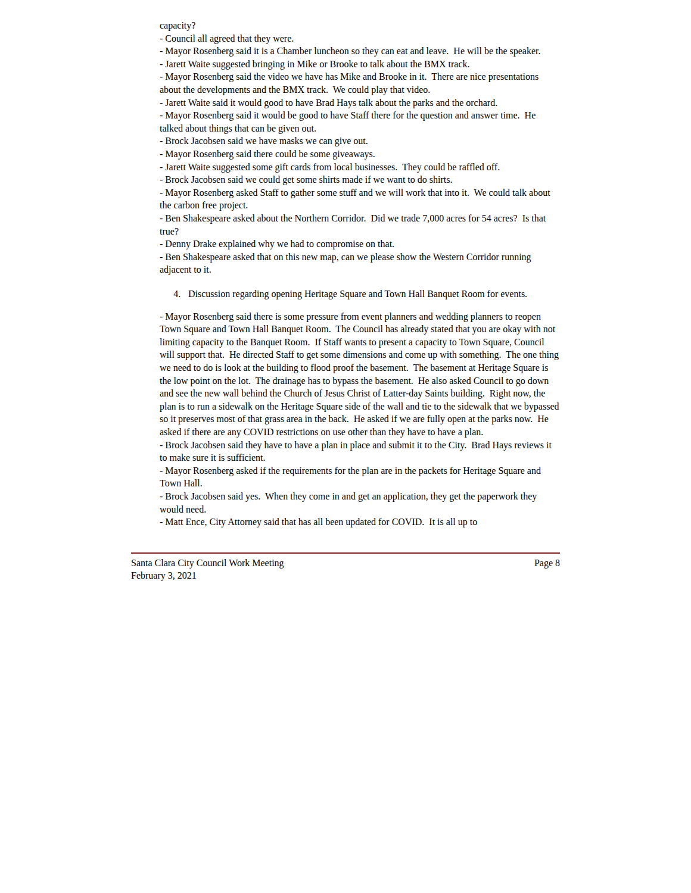capacity?
- Council all agreed that they were.
- Mayor Rosenberg said it is a Chamber luncheon so they can eat and leave. He will be the speaker.
- Jarett Waite suggested bringing in Mike or Brooke to talk about the BMX track.
- Mayor Rosenberg said the video we have has Mike and Brooke in it. There are nice presentations about the developments and the BMX track. We could play that video.
- Jarett Waite said it would good to have Brad Hays talk about the parks and the orchard.
- Mayor Rosenberg said it would be good to have Staff there for the question and answer time. He talked about things that can be given out.
- Brock Jacobsen said we have masks we can give out.
- Mayor Rosenberg said there could be some giveaways.
- Jarett Waite suggested some gift cards from local businesses. They could be raffled off.
- Brock Jacobsen said we could get some shirts made if we want to do shirts.
- Mayor Rosenberg asked Staff to gather some stuff and we will work that into it. We could talk about the carbon free project.
- Ben Shakespeare asked about the Northern Corridor. Did we trade 7,000 acres for 54 acres? Is that true?
- Denny Drake explained why we had to compromise on that.
- Ben Shakespeare asked that on this new map, can we please show the Western Corridor running adjacent to it.
4.
Discussion regarding opening Heritage Square and Town Hall Banquet Room for events.
- Mayor Rosenberg said there is some pressure from event planners and wedding planners to reopen Town Square and Town Hall Banquet Room. The Council has already stated that you are okay with not limiting capacity to the Banquet Room. If Staff wants to present a capacity to Town Square, Council will support that. He directed Staff to get some dimensions and come up with something. The one thing we need to do is look at the building to flood proof the basement. The basement at Heritage Square is the low point on the lot. The drainage has to bypass the basement. He also asked Council to go down and see the new wall behind the Church of Jesus Christ of Latter-day Saints building. Right now, the plan is to run a sidewalk on the Heritage Square side of the wall and tie to the sidewalk that we bypassed so it preserves most of that grass area in the back. He asked if we are fully open at the parks now. He asked if there are any COVID restrictions on use other than they have to have a plan.
- Brock Jacobsen said they have to have a plan in place and submit it to the City. Brad Hays reviews it to make sure it is sufficient.
- Mayor Rosenberg asked if the requirements for the plan are in the packets for Heritage Square and Town Hall.
- Brock Jacobsen said yes. When they come in and get an application, they get the paperwork they would need.
- Matt Ence, City Attorney said that has all been updated for COVID. It is all up to
Santa Clara City Council Work Meeting
February 3, 2021
Page 8